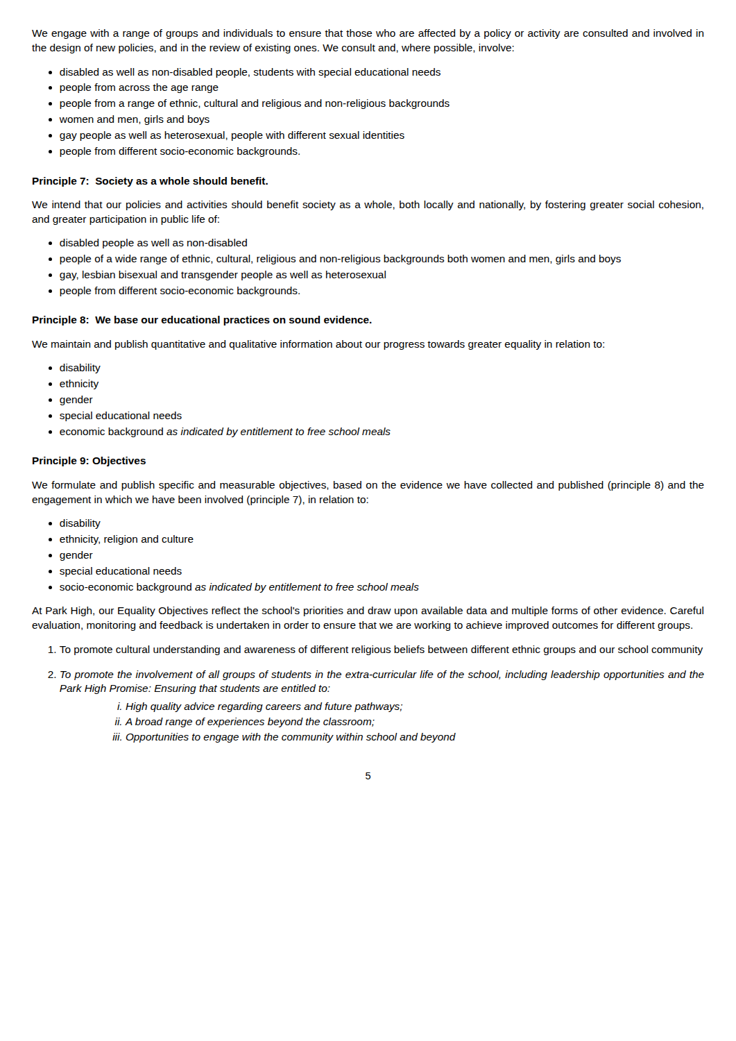We engage with a range of groups and individuals to ensure that those who are affected by a policy or activity are consulted and involved in the design of new policies, and in the review of existing ones. We consult and, where possible, involve:
disabled as well as non-disabled people, students with special educational needs
people from across the age range
people from a range of ethnic, cultural and religious and non-religious backgrounds
women and men, girls and boys
gay people as well as heterosexual, people with different sexual identities
people from different socio-economic backgrounds.
Principle 7: Society as a whole should benefit.
We intend that our policies and activities should benefit society as a whole, both locally and nationally, by fostering greater social cohesion, and greater participation in public life of:
disabled people as well as non-disabled
people of a wide range of ethnic, cultural, religious and non-religious backgrounds both women and men, girls and boys
gay, lesbian bisexual and transgender people as well as heterosexual
people from different socio-economic backgrounds.
Principle 8: We base our educational practices on sound evidence.
We maintain and publish quantitative and qualitative information about our progress towards greater equality in relation to:
disability
ethnicity
gender
special educational needs
economic background as indicated by entitlement to free school meals
Principle 9: Objectives
We formulate and publish specific and measurable objectives, based on the evidence we have collected and published (principle 8) and the engagement in which we have been involved (principle 7), in relation to:
disability
ethnicity, religion and culture
gender
special educational needs
socio-economic background as indicated by entitlement to free school meals
At Park High, our Equality Objectives reflect the school's priorities and draw upon available data and multiple forms of other evidence. Careful evaluation, monitoring and feedback is undertaken in order to ensure that we are working to achieve improved outcomes for different groups.
To promote cultural understanding and awareness of different religious beliefs between different ethnic groups and our school community
To promote the involvement of all groups of students in the extra-curricular life of the school, including leadership opportunities and the Park High Promise: Ensuring that students are entitled to:
High quality advice regarding careers and future pathways;
A broad range of experiences beyond the classroom;
Opportunities to engage with the community within school and beyond
5